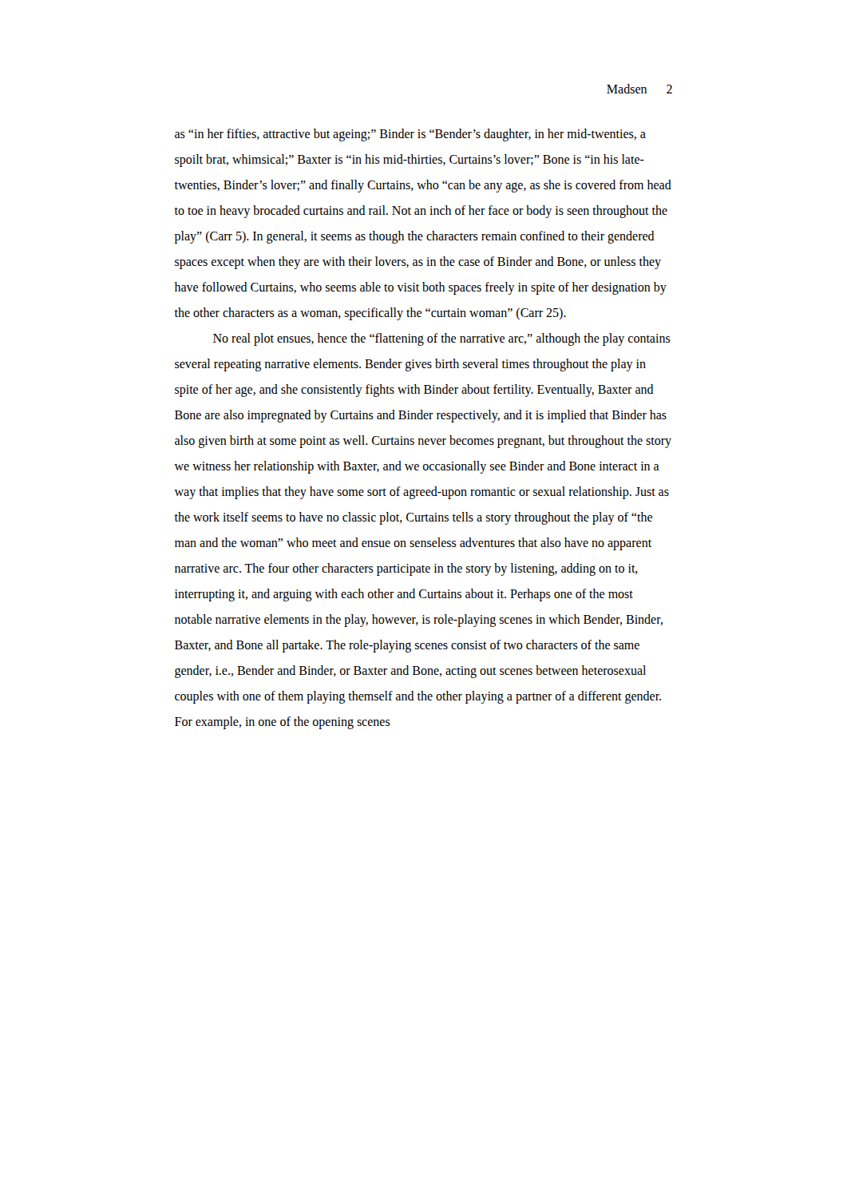Madsen2
as “in her fifties, attractive but ageing;” Binder is “Bender’s daughter, in her mid-twenties, a spoilt brat, whimsical;” Baxter is “in his mid-thirties, Curtains’s lover;” Bone is “in his late-twenties, Binder’s lover;” and finally Curtains, who “can be any age, as she is covered from head to toe in heavy brocaded curtains and rail. Not an inch of her face or body is seen throughout the play” (Carr 5). In general, it seems as though the characters remain confined to their gendered spaces except when they are with their lovers, as in the case of Binder and Bone, or unless they have followed Curtains, who seems able to visit both spaces freely in spite of her designation by the other characters as a woman, specifically the “curtain woman” (Carr 25).
No real plot ensues, hence the “flattening of the narrative arc,” although the play contains several repeating narrative elements. Bender gives birth several times throughout the play in spite of her age, and she consistently fights with Binder about fertility. Eventually, Baxter and Bone are also impregnated by Curtains and Binder respectively, and it is implied that Binder has also given birth at some point as well. Curtains never becomes pregnant, but throughout the story we witness her relationship with Baxter, and we occasionally see Binder and Bone interact in a way that implies that they have some sort of agreed-upon romantic or sexual relationship. Just as the work itself seems to have no classic plot, Curtains tells a story throughout the play of “the man and the woman” who meet and ensue on senseless adventures that also have no apparent narrative arc. The four other characters participate in the story by listening, adding on to it, interrupting it, and arguing with each other and Curtains about it. Perhaps one of the most notable narrative elements in the play, however, is role-playing scenes in which Bender, Binder, Baxter, and Bone all partake. The role-playing scenes consist of two characters of the same gender, i.e., Bender and Binder, or Baxter and Bone, acting out scenes between heterosexual couples with one of them playing themself and the other playing a partner of a different gender. For example, in one of the opening scenes